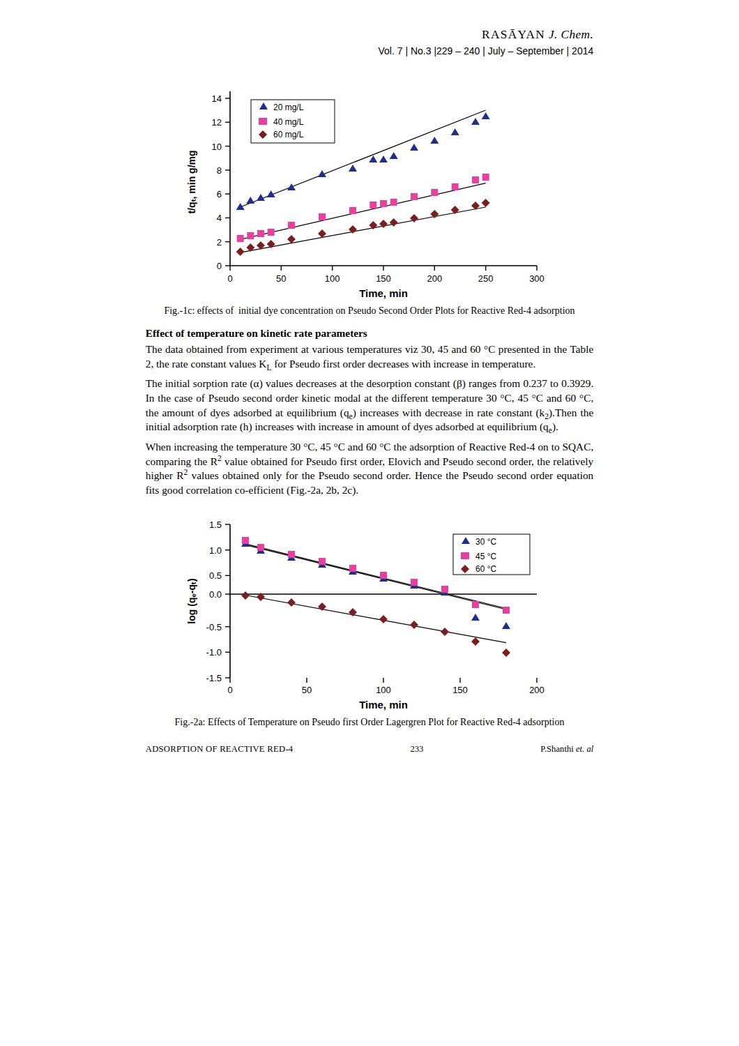RASĀYAN J. Chem.
Vol. 7 | No.3 |229 – 240 | July – September | 2014
0 2 4 6 8 10 12 14 0 50 100 150 200 250 300 Time, min t/qₜ, min g/mg 20 mg/L 40 mg/L 60 mg/L
Fig.-1c: effects of initial dye concentration on Pseudo Second Order Plots for Reactive Red-4 adsorption
Effect of temperature on kinetic rate parameters
The data obtained from experiment at various temperatures viz 30, 45 and 60 °C presented in the Table 2, the rate constant values KL for Pseudo first order decreases with increase in temperature.
The initial sorption rate (α) values decreases at the desorption constant (β) ranges from 0.237 to 0.3929. In the case of Pseudo second order kinetic modal at the different temperature 30 °C, 45 °C and 60 °C, the amount of dyes adsorbed at equilibrium (qe) increases with decrease in rate constant (k2).Then the initial adsorption rate (h) increases with increase in amount of dyes adsorbed at equilibrium (qe).
When increasing the temperature 30 °C, 45 °C and 60 °C the adsorption of Reactive Red-4 on to SQAC, comparing the R2 value obtained for Pseudo first order, Elovich and Pseudo second order, the relatively higher R2 values obtained only for the Pseudo second order. Hence the Pseudo second order equation fits good correlation co-efficient (Fig.-2a, 2b, 2c).
1.5 1.0 0.5 0.0 -0.5 -1.0 -1.5 0 50 100 150 200 Time, min log (qₑ-qₜ) 30 °C 45 °C 60 °C
Fig.-2a: Effects of Temperature on Pseudo first Order Lagergren Plot for Reactive Red-4 adsorption
ADSORPTION OF REACTIVE RED-4
233
P.Shanthi et. al